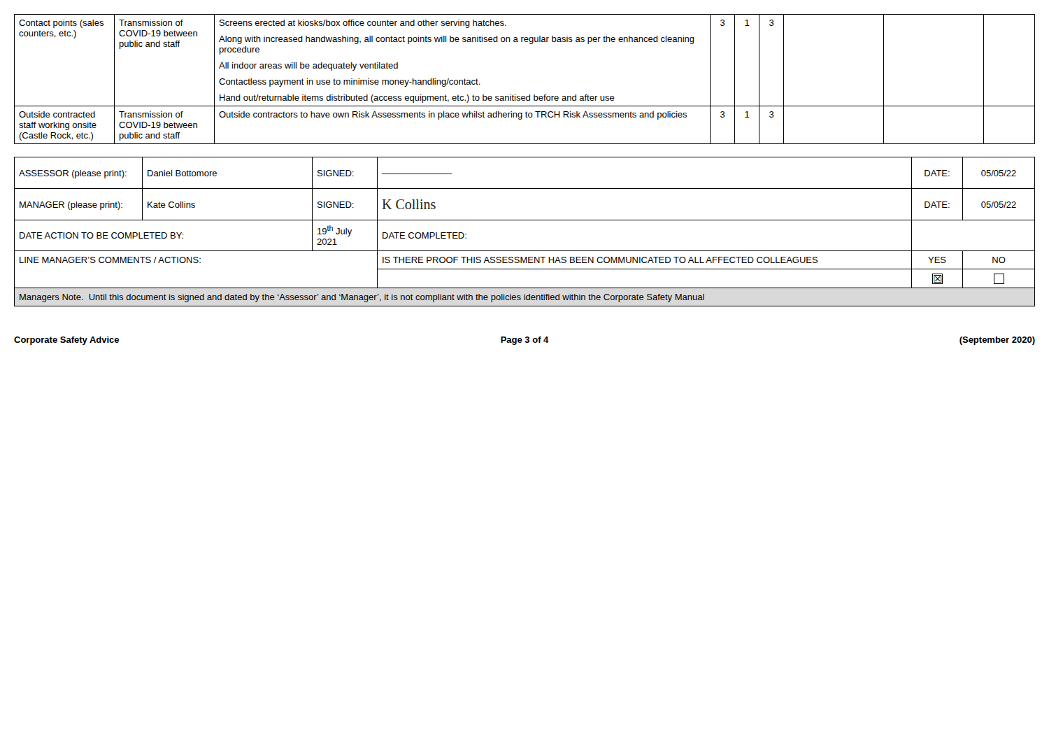| Contact points (sales counters, etc.) | Transmission of COVID-19 between public and staff | Screens erected at kiosks/box office counter and other serving hatches. Along with increased handwashing, all contact points will be sanitised on a regular basis as per the enhanced cleaning procedure All indoor areas will be adequately ventilated Contactless payment in use to minimise money-handling/contact. Hand out/returnable items distributed (access equipment, etc.) to be sanitised before and after use | 3 | 1 | 3 | | | |
| Outside contracted staff working onsite (Castle Rock, etc.) | Transmission of COVID-19 between public and staff | Outside contractors to have own Risk Assessments in place whilst adhering to TRCH Risk Assessments and policies | 3 | 1 | 3 | | | |
| ASSESSOR (please print): | Daniel Bottomore | SIGNED: | ————— | DATE: | 05/05/22 |
| MANAGER (please print): | Kate Collins | SIGNED: | K Collins | DATE: | 05/05/22 |
| DATE ACTION TO BE COMPLETED BY: | 19 th July 2021 | DATE COMPLETED: | |
| LINE MANAGER’S COMMENTS / ACTIONS: | IS THERE PROOF THIS ASSESSMENT HAS BEEN COMMUNICATED TO ALL AFFECTED COLLEAGUES | YES | NO |
| Managers Note. Until this document is signed and dated by the ‘Assessor’ and ‘Manager’, it is not compliant with the policies identified within the Corporate Safety Manual |
Corporate Safety Advice
Page 3 of 4
(September 2020)